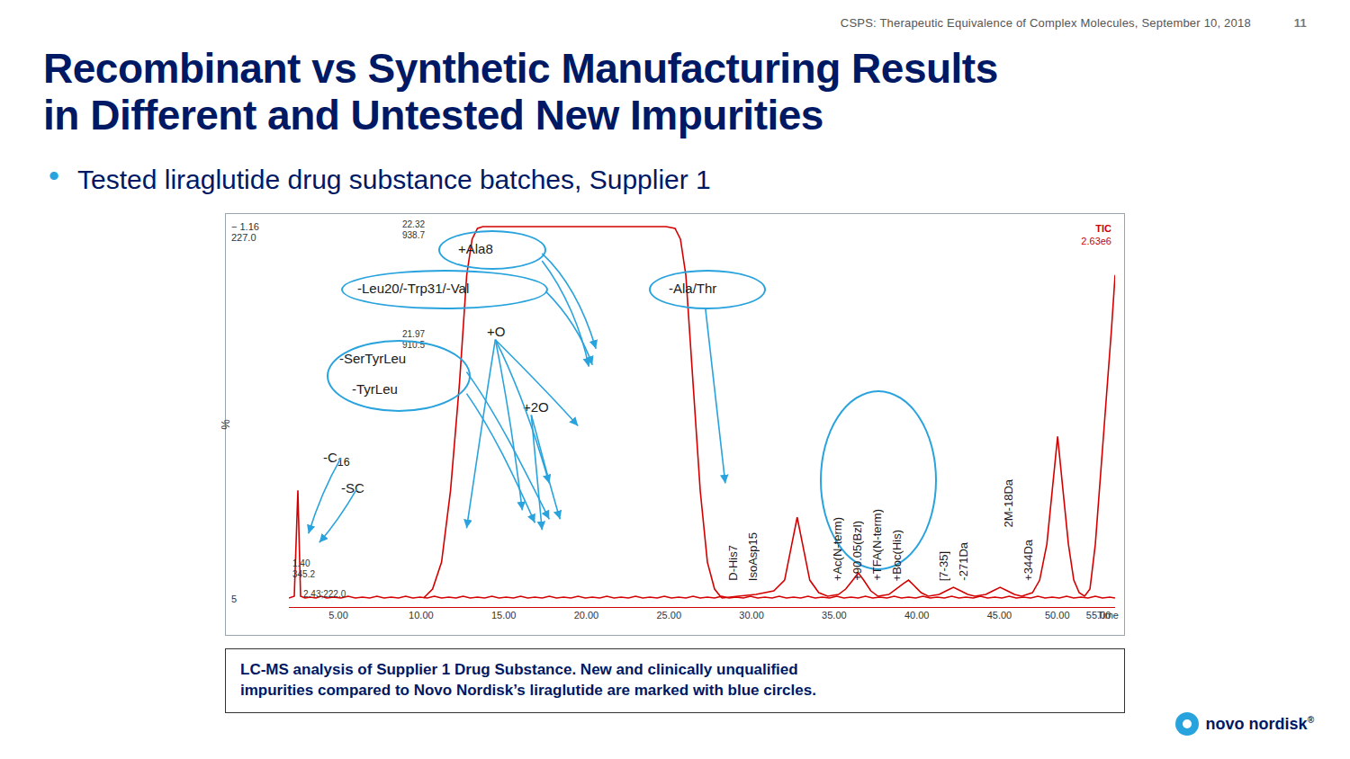CSPS: Therapeutic Equivalence of Complex Molecules, September 10, 2018
11
Recombinant vs Synthetic Manufacturing Results
in Different and Untested New Impurities
Tested liraglutide drug substance batches, Supplier 1
%
− 1.16
227.0 5
TIC 2.63e6
22.32
938.7
21.97
910.5
1.40
345.2
2.43;222.0
+Ala8
-Leu20/-Trp31/-Val
-Ala/Thr
-SerTyrLeu
-TyrLeu
+O
+2O
-C16
-SC
D-His7
IsoAsp15
+Ac(N-term)
+90.05(Bzl)
+TFA(N-term)
+Boc(His)
[7-35]
-271Da
2M-18Da
+344Da
5.00 10.00 15.00 20.00 25.00 30.00 35.00 40.00 45.00 50.00 55.00 Time
LC-MS analysis of Supplier 1 Drug Substance. New and clinically unqualified
impurities compared to Novo Nordisk’s liraglutide are marked with blue circles.
novo nordisk®